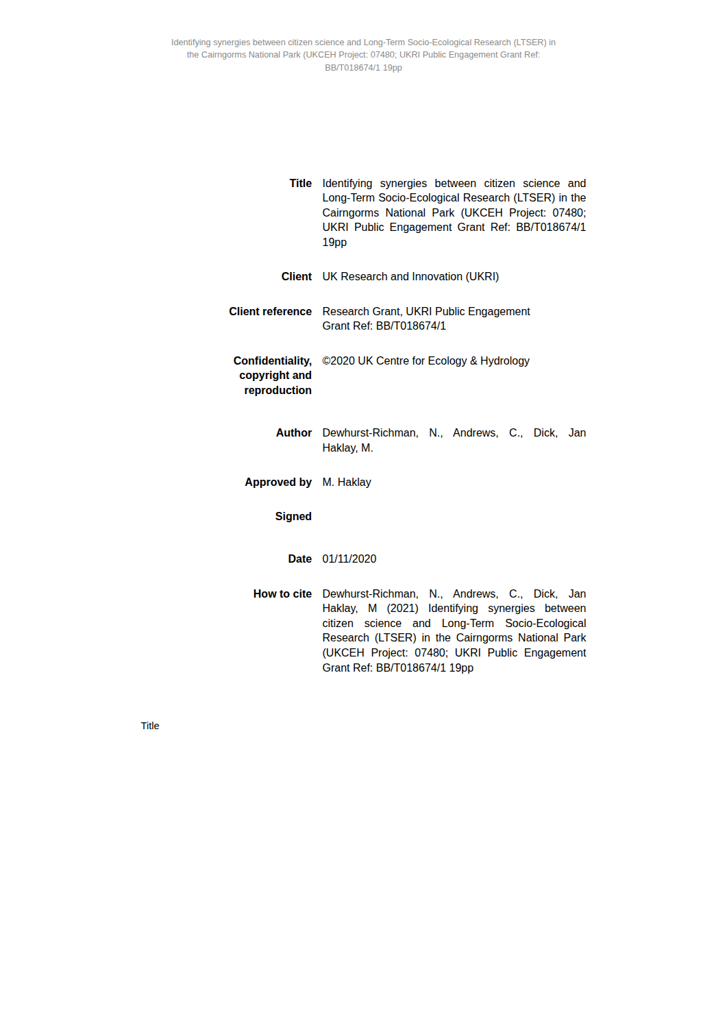Identifying synergies between citizen science and Long-Term Socio-Ecological Research (LTSER) in
the Cairngorms National Park (UKCEH Project: 07480; UKRI Public Engagement Grant Ref:
BB/T018674/1 19pp
| Title | Identifying synergies between citizen science and Long-Term Socio-Ecological Research (LTSER) in the Cairngorms National Park (UKCEH Project: 07480; UKRI Public Engagement Grant Ref: BB/T018674/1 19pp |
| Client | UK Research and Innovation (UKRI) |
| Client reference | Research Grant, UKRI Public Engagement Grant Ref: BB/T018674/1 |
| Confidentiality, copyright and reproduction | ©2020 UK Centre for Ecology & Hydrology |
| Author | Dewhurst-Richman, N., Andrews, C., Dick, Jan Haklay, M. |
| Approved by | M. Haklay |
| Signed | |
| Date | 01/11/2020 |
| How to cite | Dewhurst-Richman, N., Andrews, C., Dick, Jan Haklay, M (2021) Identifying synergies between citizen science and Long-Term Socio-Ecological Research (LTSER) in the Cairngorms National Park (UKCEH Project: 07480; UKRI Public Engagement Grant Ref: BB/T018674/1 19pp |
Title